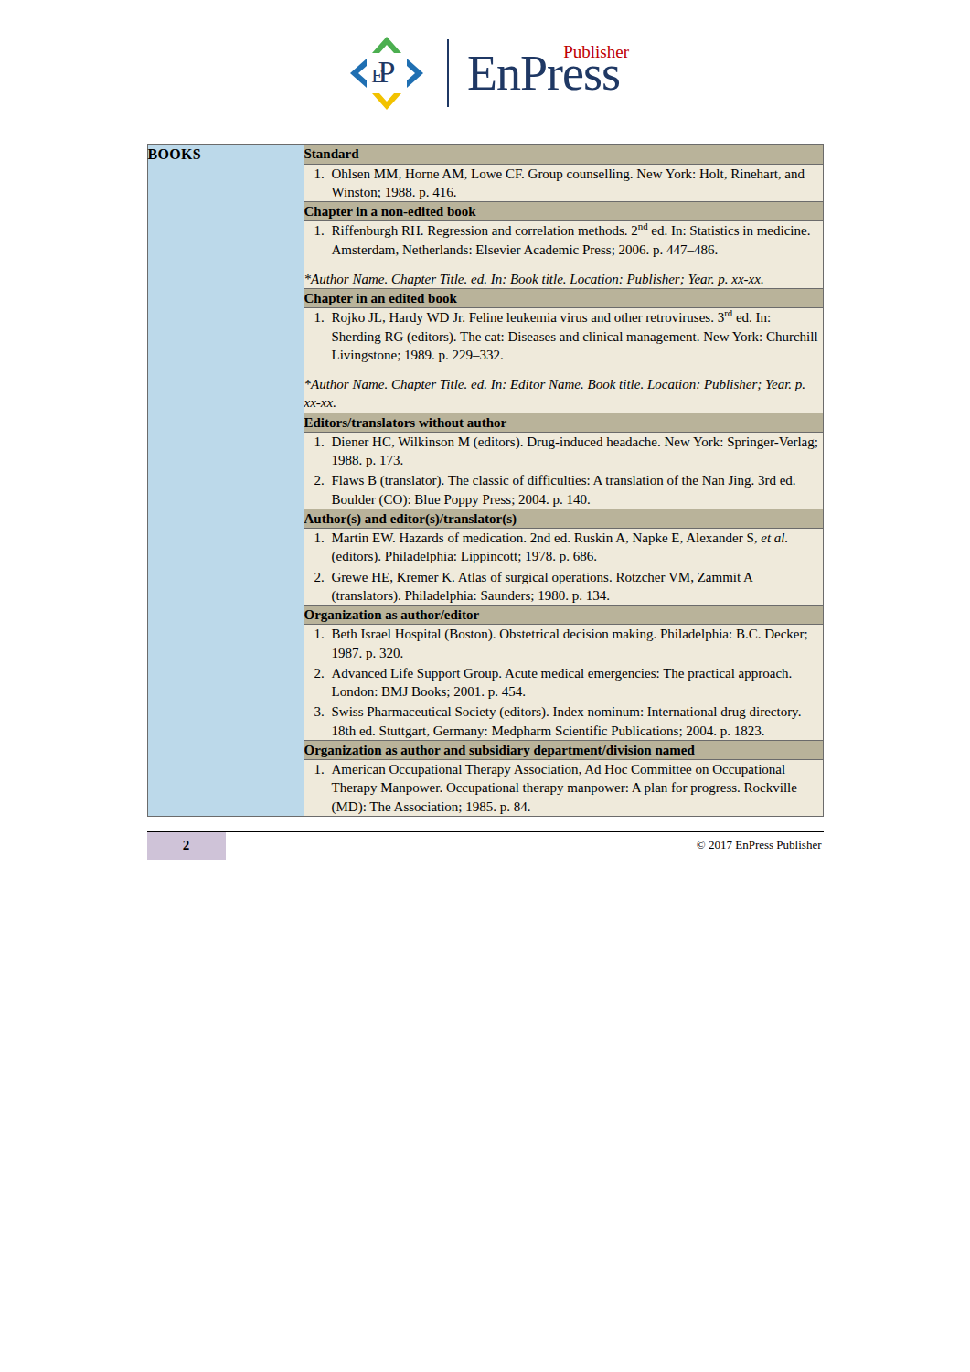P E
EnPressPublisher
| BOOKS | / Standard / / Ohlsen MM, Horne AM, Lowe CF. Group counselling. New York: Holt, Rinehart, and Winston; 1988. p. 416. / / Chapter in a non-edited book / / Riffenburgh RH. Regression and correlation methods. 2 nd ed. In: Statistics in medicine. Amsterdam, Netherlands: Elsevier Academic Press; 2006. p. 447–486. *Author Name. Chapter Title. ed. In: Book title. Location: Publisher; Year. p. xx-xx. / / Chapter in an edited book / / Rojko JL, Hardy WD Jr. Feline leukemia virus and other retroviruses. 3 rd ed. In: Sherding RG (editors). The cat: Diseases and clinical management. New York: Churchill Livingstone; 1989. p. 229–332. *Author Name. Chapter Title. ed. In: Editor Name. Book title. Location: Publisher; Year. p. xx-xx. / / Editors/translators without author / / Diener HC, Wilkinson M (editors). Drug-induced headache. New York: Springer-Verlag; 1988. p. 173. Flaws B (translator). The classic of difficulties: A translation of the Nan Jing. 3rd ed. Boulder (CO): Blue Poppy Press; 2004. p. 140. / / Author(s) and editor(s)/translator(s) / / Martin EW. Hazards of medication. 2nd ed. Ruskin A, Napke E, Alexander S, et al. (editors). Philadelphia: Lippincott; 1978. p. 686. Grewe HE, Kremer K. Atlas of surgical operations. Rotzcher VM, Zammit A (translators). Philadelphia: Saunders; 1980. p. 134. / / Organization as author/editor / / Beth Israel Hospital (Boston). Obstetrical decision making. Philadelphia: B.C. Decker; 1987. p. 320. Advanced Life Support Group. Acute medical emergencies: The practical approach. London: BMJ Books; 2001. p. 454. Swiss Pharmaceutical Society (editors). Index nominum: International drug directory. 18th ed. Stuttgart, Germany: Medpharm Scientific Publications; 2004. p. 1823. / / Organization as author and subsidiary department/division named / / American Occupational Therapy Association, Ad Hoc Committee on Occupational Therapy Manpower. Occupational therapy manpower: A plan for progress. Rockville (MD): The Association; 1985. p. 84. / |
2
© 2017 EnPress Publisher